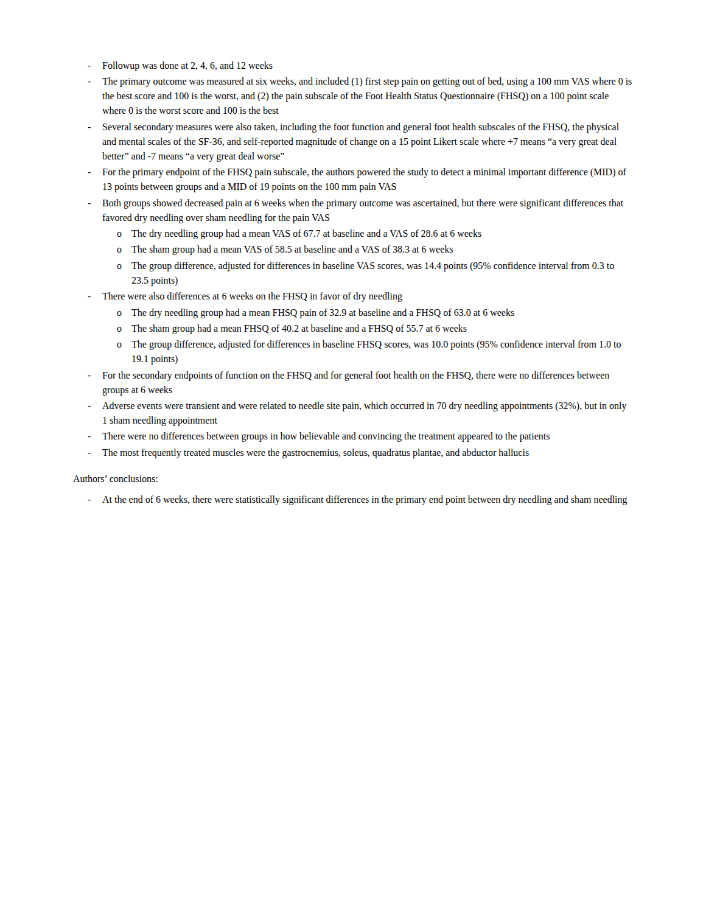Followup was done at 2, 4, 6, and 12 weeks
The primary outcome was measured at six weeks, and included (1) first step pain on getting out of bed, using a 100 mm VAS where 0 is the best score and 100 is the worst, and (2) the pain subscale of the Foot Health Status Questionnaire (FHSQ) on a 100 point scale where 0 is the worst score and 100 is the best
Several secondary measures were also taken, including the foot function and general foot health subscales of the FHSQ, the physical and mental scales of the SF-36, and self-reported magnitude of change on a 15 point Likert scale where +7 means “a very great deal better” and -7 means “a very great deal worse”
For the primary endpoint of the FHSQ pain subscale, the authors powered the study to detect a minimal important difference (MID) of 13 points between groups and a MID of 19 points on the 100 mm pain VAS
Both groups showed decreased pain at 6 weeks when the primary outcome was ascertained, but there were significant differences that favored dry needling over sham needling for the pain VAS
The dry needling group had a mean VAS of 67.7 at baseline and a VAS of 28.6 at 6 weeks
The sham group had a mean VAS of 58.5 at baseline and a VAS of 38.3 at 6 weeks
The group difference, adjusted for differences in baseline VAS scores, was 14.4 points (95% confidence interval from 0.3 to 23.5 points)
There were also differences at 6 weeks on the FHSQ in favor of dry needling
The dry needling group had a mean FHSQ pain of 32.9 at baseline and a FHSQ of 63.0 at 6 weeks
The sham group had a mean FHSQ of 40.2 at baseline and a FHSQ of 55.7 at 6 weeks
The group difference, adjusted for differences in baseline FHSQ scores, was 10.0 points (95% confidence interval from 1.0 to 19.1 points)
For the secondary endpoints of function on the FHSQ and for general foot health on the FHSQ, there were no differences between groups at 6 weeks
Adverse events were transient and were related to needle site pain, which occurred in 70 dry needling appointments (32%), but in only 1 sham needling appointment
There were no differences between groups in how believable and convincing the treatment appeared to the patients
The most frequently treated muscles were the gastrocnemius, soleus, quadratus plantae, and abductor hallucis
Authors’ conclusions:
At the end of 6 weeks, there were statistically significant differences in the primary end point between dry needling and sham needling